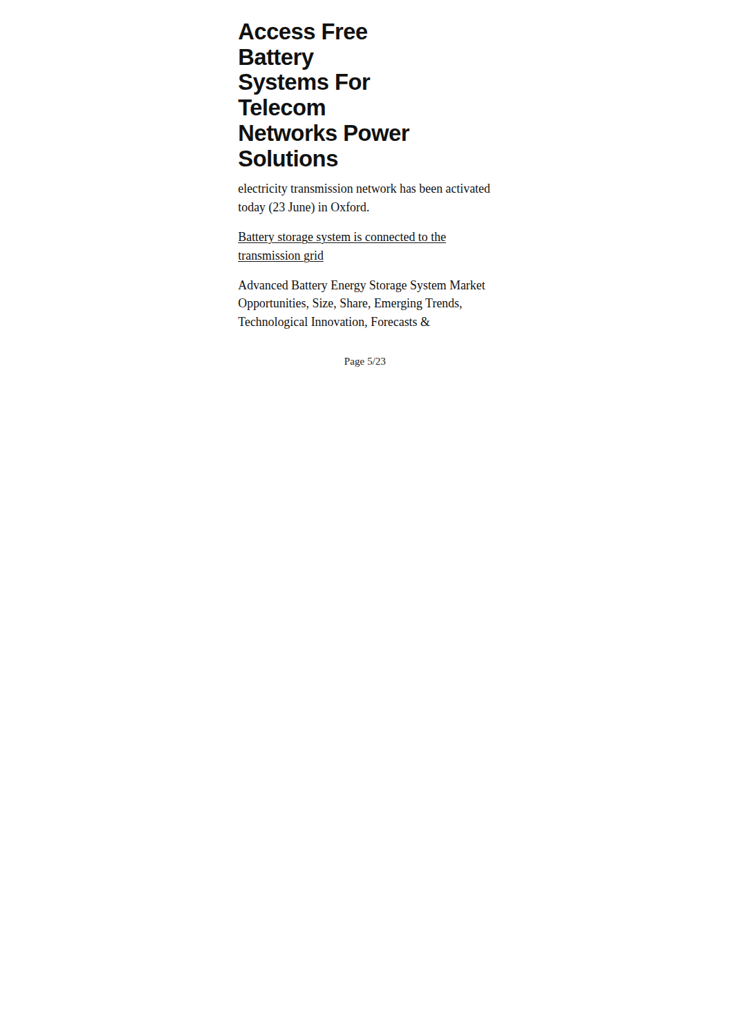Access Free Battery Systems For Telecom Networks Power Solutions
electricity transmission network has been activated today (23 June) in Oxford.
Battery storage system is connected to the transmission grid
Advanced Battery Energy Storage System Market Opportunities, Size, Share, Emerging Trends, Technological Innovation, Forecasts &
Page 5/23